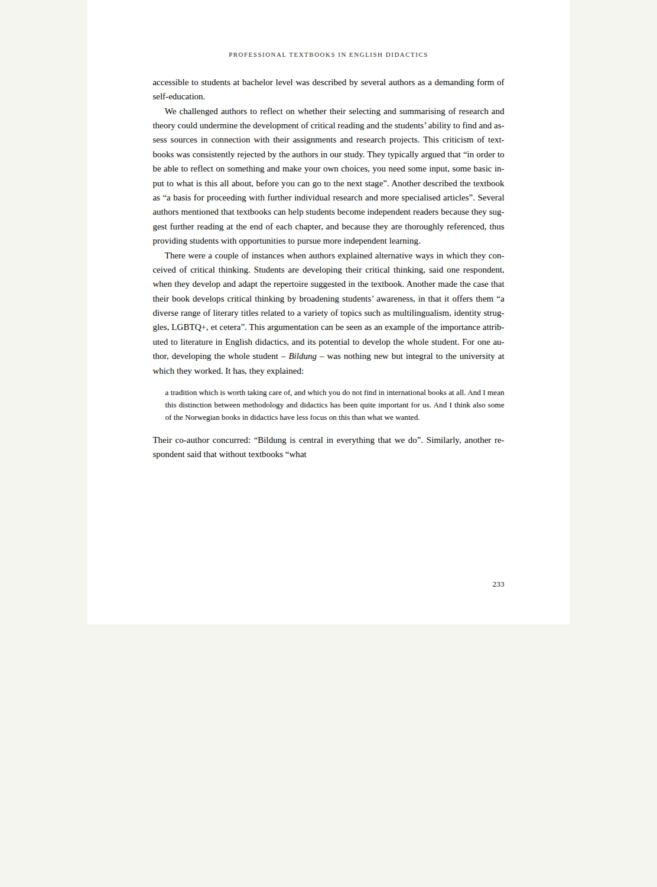Professional textbooks in English didactics
accessible to students at bachelor level was described by several authors as a demanding form of self-education.
We challenged authors to reflect on whether their selecting and summarising of research and theory could undermine the development of critical reading and the students’ ability to find and assess sources in connection with their assignments and research projects. This criticism of textbooks was consistently rejected by the authors in our study. They typically argued that “in order to be able to reflect on something and make your own choices, you need some input, some basic input to what is this all about, before you can go to the next stage”. Another described the textbook as “a basis for proceeding with further individual research and more specialised articles”. Several authors mentioned that textbooks can help students become independent readers because they suggest further reading at the end of each chapter, and because they are thoroughly referenced, thus providing students with opportunities to pursue more independent learning.
There were a couple of instances when authors explained alternative ways in which they conceived of critical thinking. Students are developing their critical thinking, said one respondent, when they develop and adapt the repertoire suggested in the textbook. Another made the case that their book develops critical thinking by broadening students’ awareness, in that it offers them “a diverse range of literary titles related to a variety of topics such as multilingualism, identity struggles, LGBTQ+, et cetera”. This argumentation can be seen as an example of the importance attributed to literature in English didactics, and its potential to develop the whole student. For one author, developing the whole student – Bildung – was nothing new but integral to the university at which they worked. It has, they explained:
a tradition which is worth taking care of, and which you do not find in international books at all. And I mean this distinction between methodology and didactics has been quite important for us. And I think also some of the Norwegian books in didactics have less focus on this than what we wanted.
Their co-author concurred: “Bildung is central in everything that we do”. Similarly, another respondent said that without textbooks “what
233